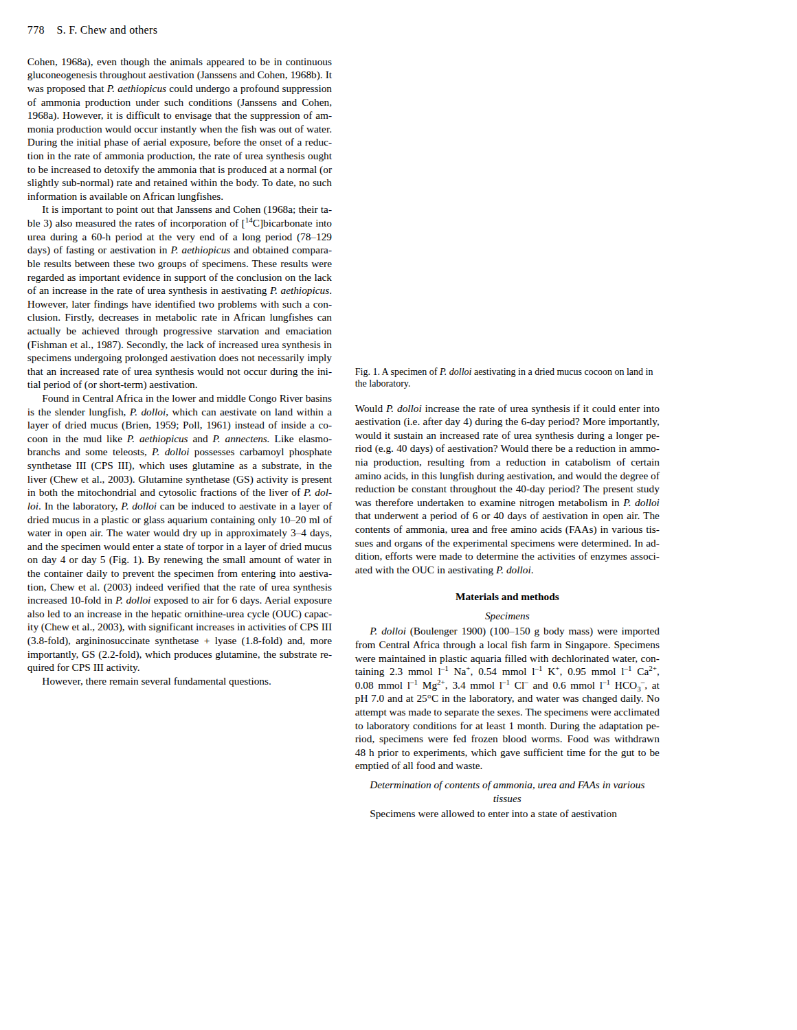778 S. F. Chew and others
Cohen, 1968a), even though the animals appeared to be in continuous gluconeogenesis throughout aestivation (Janssens and Cohen, 1968b). It was proposed that P. aethiopicus could undergo a profound suppression of ammonia production under such conditions (Janssens and Cohen, 1968a). However, it is difficult to envisage that the suppression of ammonia production would occur instantly when the fish was out of water. During the initial phase of aerial exposure, before the onset of a reduction in the rate of ammonia production, the rate of urea synthesis ought to be increased to detoxify the ammonia that is produced at a normal (or slightly sub-normal) rate and retained within the body. To date, no such information is available on African lungfishes.
It is important to point out that Janssens and Cohen (1968a; their table 3) also measured the rates of incorporation of [14 C]bicarbonate into urea during a 60-h period at the very end of a long period (78–129 days) of fasting or aestivation in P. aethiopicus and obtained comparable results between these two groups of specimens. These results were regarded as important evidence in support of the conclusion on the lack of an increase in the rate of urea synthesis in aestivating P. aethiopicus. However, later findings have identified two problems with such a conclusion. Firstly, decreases in metabolic rate in African lungfishes can actually be achieved through progressive starvation and emaciation (Fishman et al., 1987). Secondly, the lack of increased urea synthesis in specimens undergoing prolonged aestivation does not necessarily imply that an increased rate of urea synthesis would not occur during the initial period of (or short-term) aestivation.
Found in Central Africa in the lower and middle Congo River basins is the slender lungfish, P. dolloi, which can aestivate on land within a layer of dried mucus (Brien, 1959; Poll, 1961) instead of inside a cocoon in the mud like P. aethiopicus and P. annectens. Like elasmobranchs and some teleosts, P. dolloi possesses carbamoyl phosphate synthetase III (CPS III), which uses glutamine as a substrate, in the liver (Chew et al., 2003). Glutamine synthetase (GS) activity is present in both the mitochondrial and cytosolic fractions of the liver of P. dolloi. In the laboratory, P. dolloi can be induced to aestivate in a layer of dried mucus in a plastic or glass aquarium containing only 10–20 ml of water in open air. The water would dry up in approximately 3–4 days, and the specimen would enter a state of torpor in a layer of dried mucus on day 4 or day 5 (Fig. 1). By renewing the small amount of water in the container daily to prevent the specimen from entering into aestivation, Chew et al. (2003) indeed verified that the rate of urea synthesis increased 10-fold in P. dolloi exposed to air for 6 days. Aerial exposure also led to an increase in the hepatic ornithine-urea cycle (OUC) capacity (Chew et al., 2003), with significant increases in activities of CPS III (3.8-fold), argininosuccinate synthetase + lyase (1.8-fold) and, more importantly, GS (2.2-fold), which produces glutamine, the substrate required for CPS III activity.
However, there remain several fundamental questions.
Fig. 1. A specimen of P. dolloi aestivating in a dried mucus cocoon on land in the laboratory.
Would P. dolloi increase the rate of urea synthesis if it could enter into aestivation (i.e. after day 4) during the 6-day period? More importantly, would it sustain an increased rate of urea synthesis during a longer period (e.g. 40 days) of aestivation? Would there be a reduction in ammonia production, resulting from a reduction in catabolism of certain amino acids, in this lungfish during aestivation, and would the degree of reduction be constant throughout the 40-day period? The present study was therefore undertaken to examine nitrogen metabolism in P. dolloi that underwent a period of 6 or 40 days of aestivation in open air. The contents of ammonia, urea and free amino acids (FAAs) in various tissues and organs of the experimental specimens were determined. In addition, efforts were made to determine the activities of enzymes associated with the OUC in aestivating P. dolloi.
Materials and methods
Specimens
P. dolloi (Boulenger 1900) (100–150 g body mass) were imported from Central Africa through a local fish farm in Singapore. Specimens were maintained in plastic aquaria filled with dechlorinated water, containing 2.3 mmol l–1 Na+, 0.54 mmol l–1 K+, 0.95 mmol l–1 Ca2+, 0.08 mmol l–1 Mg2+, 3.4 mmol l–1 Cl– and 0.6 mmol l–1 HCO3–, at pH 7.0 and at 25°C in the laboratory, and water was changed daily. No attempt was made to separate the sexes. The specimens were acclimated to laboratory conditions for at least 1 month. During the adaptation period, specimens were fed frozen blood worms. Food was withdrawn 48 h prior to experiments, which gave sufficient time for the gut to be emptied of all food and waste.
Determination of contents of ammonia, urea and FAAs in various tissues
Specimens were allowed to enter into a state of aestivation